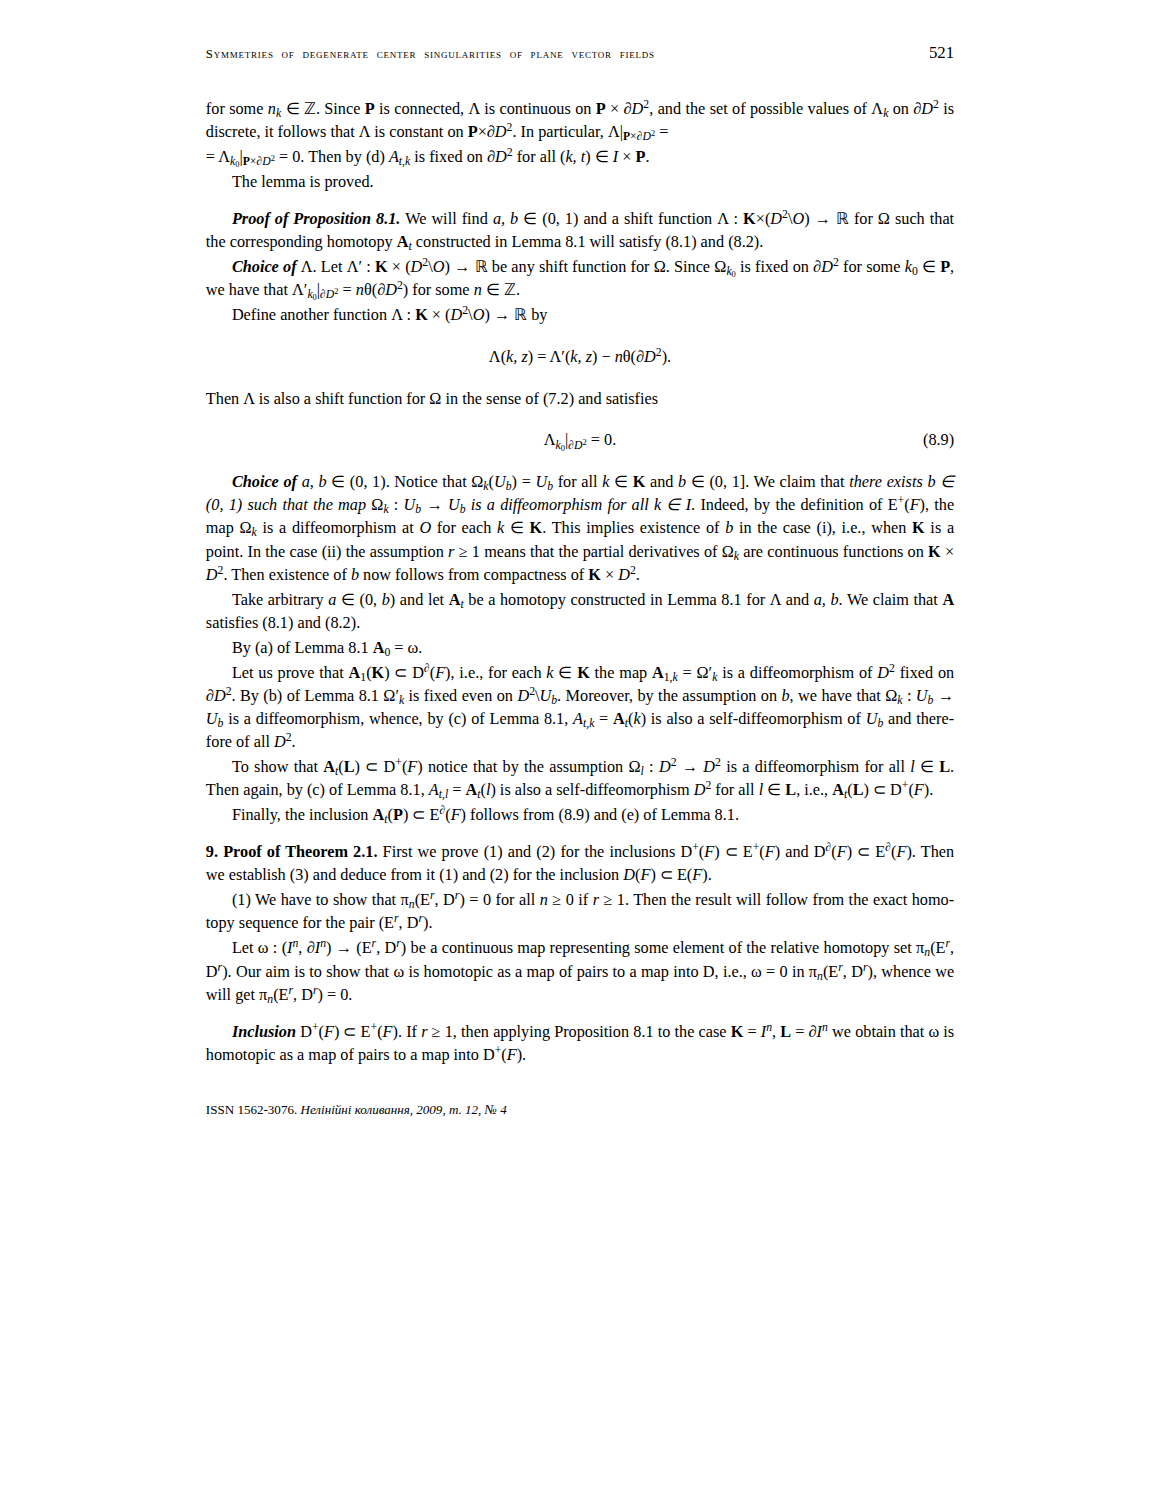Symmetries of degenerate center singularities of plane vector fields 521
for some nk ∈ ℤ. Since P is connected, Λ is continuous on P × ∂D2, and the set of possible values of Λk on ∂D2 is discrete, it follows that Λ is constant on P×∂D2. In particular, Λ|P×∂D2 =
= Λk0|P×∂D2 = 0. Then by (d) At,k is fixed on ∂D2 for all (k, t) ∈ I × P.
The lemma is proved.
Proof of Proposition 8.1. We will find a, b ∈ (0, 1) and a shift function Λ : K×(D2\O) → ℝ for Ω such that the corresponding homotopy At constructed in Lemma 8.1 will satisfy (8.1) and (8.2).
Choice of Λ. Let Λ′ : K × (D2\O) → ℝ be any shift function for Ω. Since Ωk0 is fixed on ∂D2 for some k0 ∈ P, we have that Λ′k0|∂D2 = nθ(∂D2) for some n ∈ ℤ.
Define another function Λ : K × (D2\O) → ℝ by
Λ(k, z) = Λ′(k, z) − nθ(∂D2).
Then Λ is also a shift function for Ω in the sense of (7.2) and satisfies
Λk0|∂D2 = 0. (8.9)
Choice of a, b ∈ (0, 1). Notice that Ωk(Ub) = Ub for all k ∈ K and b ∈ (0, 1]. We claim that there exists b ∈ (0, 1) such that the map Ωk : Ub → Ub is a diffeomorphism for all k ∈ I. Indeed, by the definition of E+(F), the map Ωk is a diffeomorphism at O for each k ∈ K. This implies existence of b in the case (i), i.e., when K is a point. In the case (ii) the assumption r ≥ 1 means that the partial derivatives of Ωk are continuous functions on K × D2. Then existence of b now follows from compactness of K × D2.
Take arbitrary a ∈ (0, b) and let At be a homotopy constructed in Lemma 8.1 for Λ and a, b. We claim that A satisfies (8.1) and (8.2).
By (a) of Lemma 8.1 A0 = ω.
Let us prove that A1(K) ⊂ D∂(F), i.e., for each k ∈ K the map A1,k = Ω′k is a diffeomorphism of D2 fixed on ∂D2. By (b) of Lemma 8.1 Ω′k is fixed even on D2\Ub. Moreover, by the assumption on b, we have that Ωk : Ub → Ub is a diffeomorphism, whence, by (c) of Lemma 8.1, At,k = At(k) is also a self-diffeomorphism of Ub and therefore of all D2.
To show that At(L) ⊂ D+(F) notice that by the assumption Ωl : D2 → D2 is a diffeomorphism for all l ∈ L. Then again, by (c) of Lemma 8.1, At,l = At(l) is also a self-diffeomorphism D2 for all l ∈ L, i.e., At(L) ⊂ D+(F).
Finally, the inclusion At(P) ⊂ E∂(F) follows from (8.9) and (e) of Lemma 8.1.
9. Proof of Theorem 2.1.
First we prove (1) and (2) for the inclusions D+(F) ⊂ E+(F) and D∂(F) ⊂ E∂(F). Then we establish (3) and deduce from it (1) and (2) for the inclusion D(F) ⊂ E(F).
(1) We have to show that πn(Er, Dr) = 0 for all n ≥ 0 if r ≥ 1. Then the result will follow from the exact homotopy sequence for the pair (Er, Dr).
Let ω : (In, ∂In) → (Er, Dr) be a continuous map representing some element of the relative homotopy set πn(Er, Dr). Our aim is to show that ω is homotopic as a map of pairs to a map into D, i.e., ω = 0 in πn(Er, Dr), whence we will get πn(Er, Dr) = 0.
Inclusion D+(F) ⊂ E+(F). If r ≥ 1, then applying Proposition 8.1 to the case K = In, L = ∂In we obtain that ω is homotopic as a map of pairs to a map into D+(F).
ISSN 1562-3076. Нелінійні коливання, 2009, т. 12, № 4